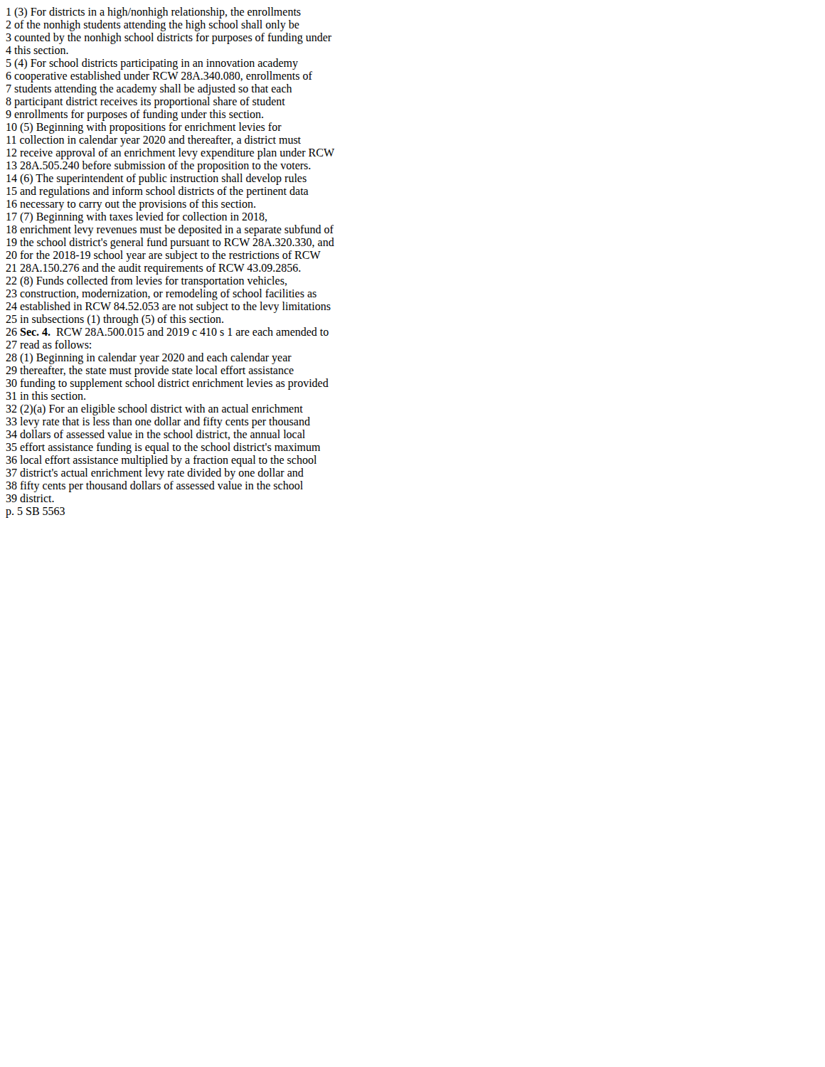1 (3) For districts in a high/nonhigh relationship, the enrollments
2 of the nonhigh students attending the high school shall only be
3 counted by the nonhigh school districts for purposes of funding under
4 this section.
5 (4) For school districts participating in an innovation academy
6 cooperative established under RCW 28A.340.080, enrollments of
7 students attending the academy shall be adjusted so that each
8 participant district receives its proportional share of student
9 enrollments for purposes of funding under this section.
10 (5) Beginning with propositions for enrichment levies for
11 collection in calendar year 2020 and thereafter, a district must
12 receive approval of an enrichment levy expenditure plan under RCW
13 28A.505.240 before submission of the proposition to the voters.
14 (6) The superintendent of public instruction shall develop rules
15 and regulations and inform school districts of the pertinent data
16 necessary to carry out the provisions of this section.
17 (7) Beginning with taxes levied for collection in 2018,
18 enrichment levy revenues must be deposited in a separate subfund of
19 the school district's general fund pursuant to RCW 28A.320.330, and
20 for the 2018-19 school year are subject to the restrictions of RCW
21 28A.150.276 and the audit requirements of RCW 43.09.2856.
22 (8) Funds collected from levies for transportation vehicles,
23 construction, modernization, or remodeling of school facilities as
24 established in RCW 84.52.053 are not subject to the levy limitations
25 in subsections (1) through (5) of this section.
26 Sec. 4. RCW 28A.500.015 and 2019 c 410 s 1 are each amended to
27 read as follows:
28 (1) Beginning in calendar year 2020 and each calendar year
29 thereafter, the state must provide state local effort assistance
30 funding to supplement school district enrichment levies as provided
31 in this section.
32 (2)(a) For an eligible school district with an actual enrichment
33 levy rate that is less than one dollar and fifty cents per thousand
34 dollars of assessed value in the school district, the annual local
35 effort assistance funding is equal to the school district's maximum
36 local effort assistance multiplied by a fraction equal to the school
37 district's actual enrichment levy rate divided by one dollar and
38 fifty cents per thousand dollars of assessed value in the school
39 district.
p. 5 SB 5563